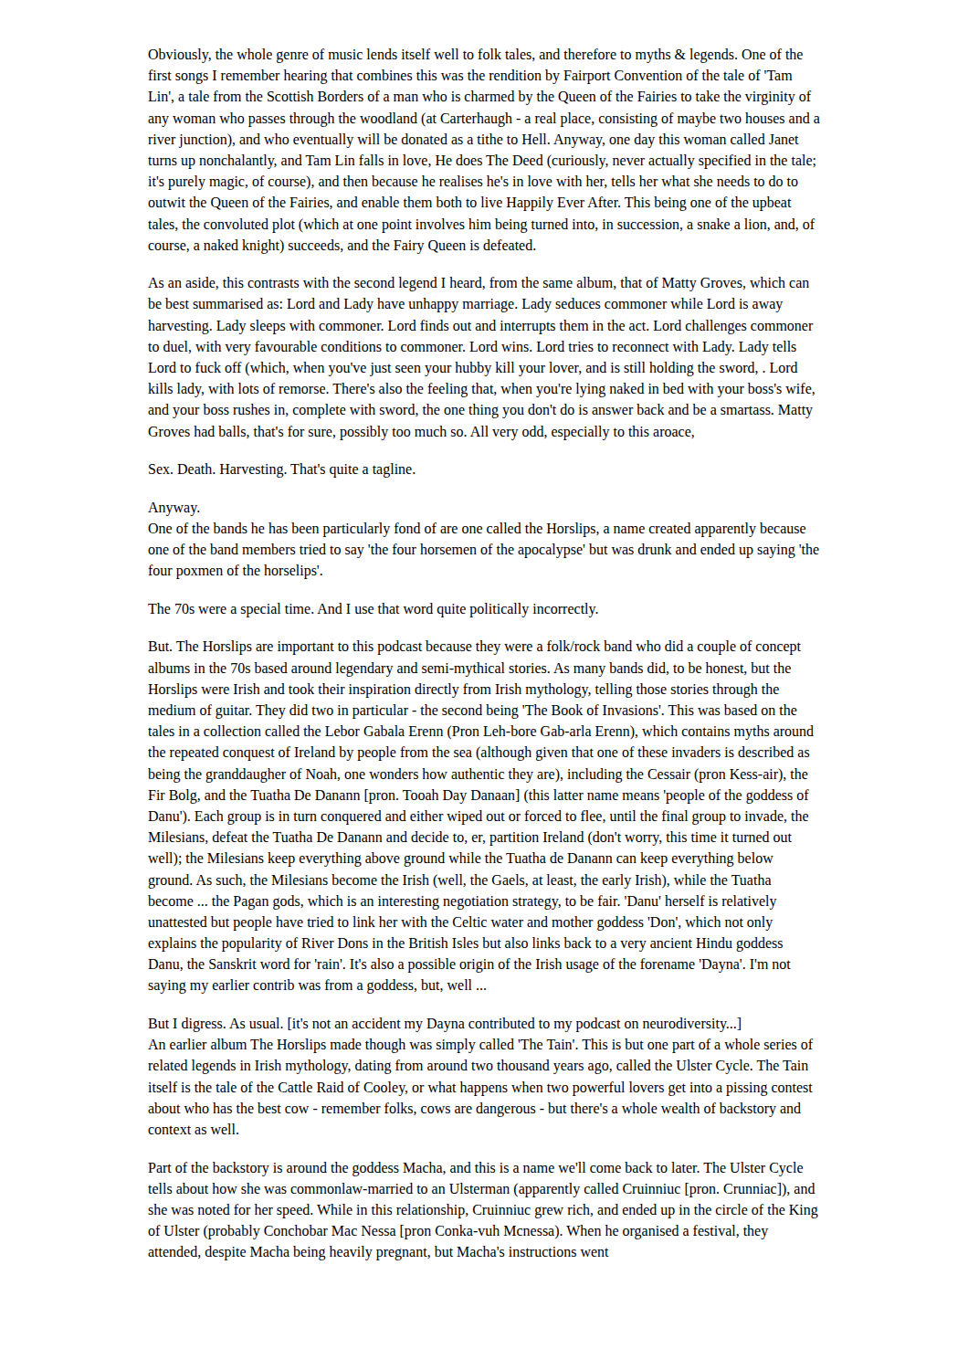Obviously, the whole genre of music lends itself well to folk tales, and therefore to myths & legends. One of the first songs I remember hearing that combines this was the rendition by Fairport Convention of the tale of 'Tam Lin', a tale from the Scottish Borders of a man who is charmed by the Queen of the Fairies to take the virginity of any woman who passes through the woodland (at Carterhaugh - a real place, consisting of maybe two houses and a river junction), and who eventually will be donated as a tithe to Hell. Anyway, one day this woman called Janet turns up nonchalantly, and Tam Lin falls in love, He does The Deed (curiously, never actually specified in the tale; it's purely magic, of course), and then because he realises he's in love with her, tells her what she needs to do to outwit the Queen of the Fairies, and enable them both to live Happily Ever After. This being one of the upbeat tales, the convoluted plot (which at one point involves him being turned into, in succession, a snake a lion, and, of course, a naked knight) succeeds, and the Fairy Queen is defeated.
As an aside, this contrasts with the second legend I heard, from the same album, that of Matty Groves, which can be best summarised as: Lord and Lady have unhappy marriage. Lady seduces commoner while Lord is away harvesting. Lady sleeps with commoner. Lord finds out and interrupts them in the act. Lord challenges commoner to duel, with very favourable conditions to commoner. Lord wins. Lord tries to reconnect with Lady. Lady tells Lord to fuck off (which, when you've just seen your hubby kill your lover, and is still holding the sword, . Lord kills lady, with lots of remorse. There's also the feeling that, when you're lying naked in bed with your boss's wife, and your boss rushes in, complete with sword, the one thing you don't do is answer back and be a smartass. Matty Groves had balls, that's for sure, possibly too much so. All very odd, especially to this aroace,
Sex. Death. Harvesting. That's quite a tagline.
Anyway.
One of the bands he has been particularly fond of are one called the Horslips, a name created apparently because one of the band members tried to say 'the four horsemen of the apocalypse' but was drunk and ended up saying 'the four poxmen of the horselips'.
The 70s were a special time. And I use that word quite politically incorrectly.
But. The Horslips are important to this podcast because they were a folk/rock band who did a couple of concept albums in the 70s based around legendary and semi-mythical stories. As many bands did, to be honest, but the Horslips were Irish and took their inspiration directly from Irish mythology, telling those stories through the medium of guitar. They did two in particular - the second being 'The Book of Invasions'. This was based on the tales in a collection called the Lebor Gabala Erenn (Pron Leh-bore Gab-arla Erenn), which contains myths around the repeated conquest of Ireland by people from the sea (although given that one of these invaders is described as being the granddaugher of Noah, one wonders how authentic they are), including the Cessair (pron Kess-air), the Fir Bolg, and the Tuatha De Danann [pron. Tooah Day Danaan] (this latter name means 'people of the goddess of Danu'). Each group is in turn conquered and either wiped out or forced to flee, until the final group to invade, the Milesians, defeat the Tuatha De Danann and decide to, er, partition Ireland (don't worry, this time it turned out well); the Milesians keep everything above ground while the Tuatha de Danann can keep everything below ground. As such, the Milesians become the Irish (well, the Gaels, at least, the early Irish), while the Tuatha become ... the Pagan gods, which is an interesting negotiation strategy, to be fair. 'Danu' herself is relatively unattested but people have tried to link her with the Celtic water and mother goddess 'Don', which not only explains the popularity of River Dons in the British Isles but also links back to a very ancient Hindu goddess Danu, the Sanskrit word for 'rain'. It's also a possible origin of the Irish usage of the forename 'Dayna'. I'm not saying my earlier contrib was from a goddess, but, well ...
But I digress. As usual. [it's not an accident my Dayna contributed to my podcast on neurodiversity...]
An earlier album The Horslips made though was simply called 'The Tain'. This is but one part of a whole series of related legends in Irish mythology, dating from around two thousand years ago, called the Ulster Cycle. The Tain itself is the tale of the Cattle Raid of Cooley, or what happens when two powerful lovers get into a pissing contest about who has the best cow - remember folks, cows are dangerous - but there's a whole wealth of backstory and context as well.
Part of the backstory is around the goddess Macha, and this is a name we'll come back to later. The Ulster Cycle tells about how she was commonlaw-married to an Ulsterman (apparently called Cruinniuc [pron. Crunniac]), and she was noted for her speed. While in this relationship, Cruinniuc grew rich, and ended up in the circle of the King of Ulster (probably Conchobar Mac Nessa [pron Conka-vuh Mcnessa). When he organised a festival, they attended, despite Macha being heavily pregnant, but Macha's instructions went